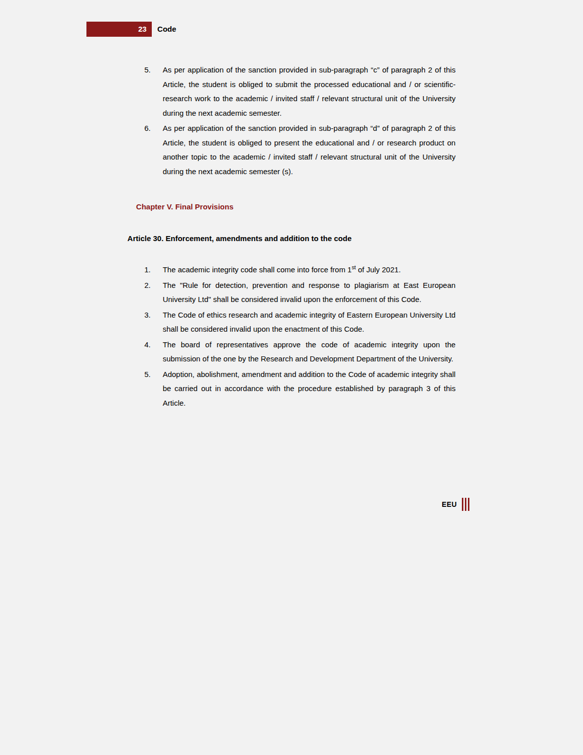23
Code
As per application of the sanction provided in sub-paragraph “c” of paragraph 2 of this Article, the student is obliged to submit the processed educational and / or scientific-research work to the academic / invited staff / relevant structural unit of the University during the next academic semester.
As per application of the sanction provided in sub-paragraph “d” of paragraph 2 of this Article, the student is obliged to present the educational and / or research product on another topic to the academic / invited staff / relevant structural unit of the University during the next academic semester (s).
Chapter V. Final Provisions
Article 30. Enforcement, amendments and addition to the code
The academic integrity code shall come into force from 1st of July 2021.
The "Rule for detection, prevention and response to plagiarism at East European University Ltd" shall be considered invalid upon the enforcement of this Code.
The Code of ethics research and academic integrity of Eastern European University Ltd shall be considered invalid upon the enactment of this Code.
The board of representatives approve the code of academic integrity upon the submission of the one by the Research and Development Department of the University.
Adoption, abolishment, amendment and addition to the Code of academic integrity shall be carried out in accordance with the procedure established by paragraph 3 of this Article.
EEU